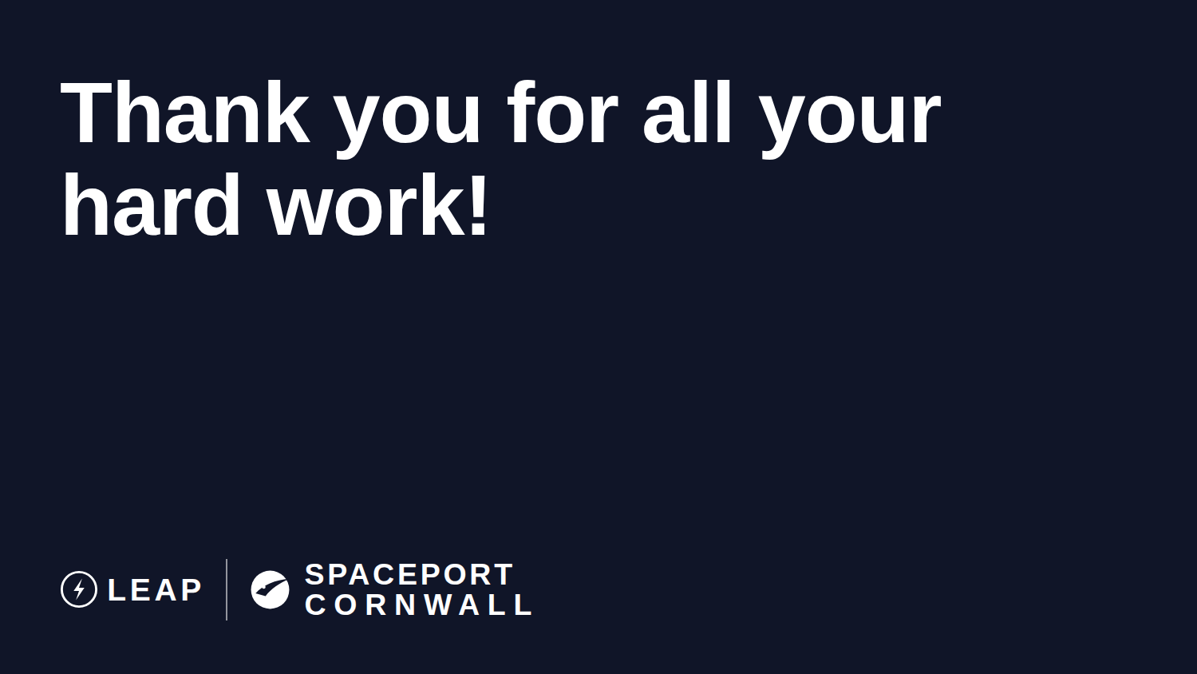Thank you for all your hard work!
LEAP
SPACEPORT CORNWALL